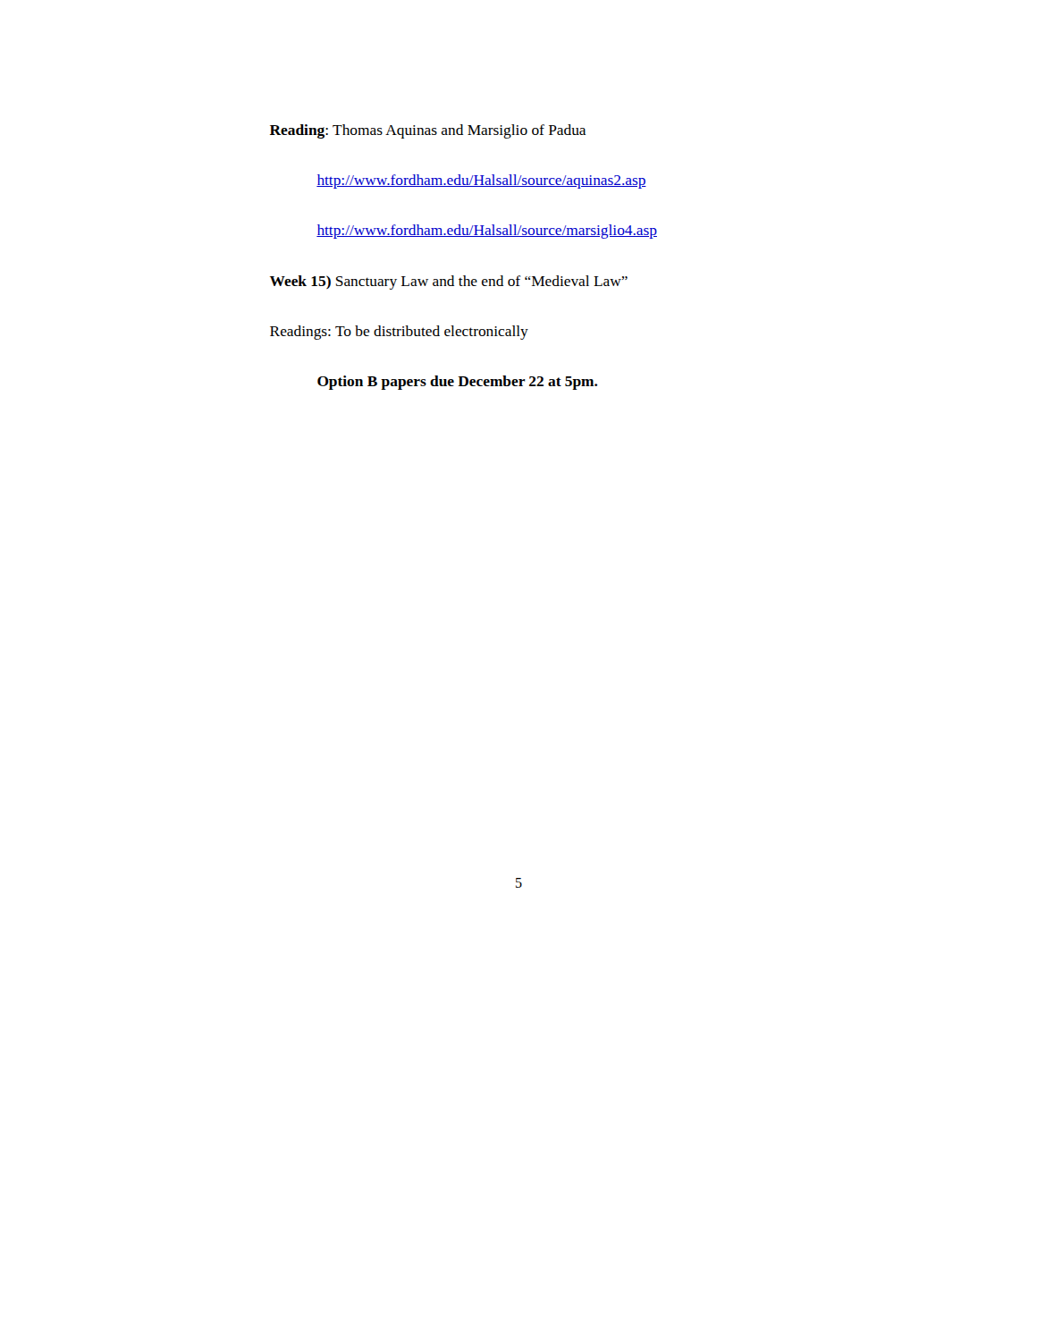Reading: Thomas Aquinas and Marsiglio of Padua
http://www.fordham.edu/Halsall/source/aquinas2.asp
http://www.fordham.edu/Halsall/source/marsiglio4.asp
Week 15) Sanctuary Law and the end of “Medieval Law”
Readings: To be distributed electronically
Option B papers due December 22 at 5pm.
5